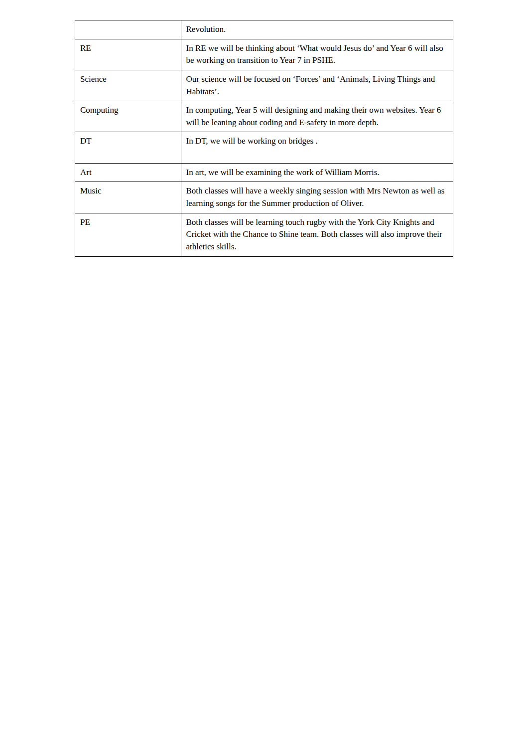| | Revolution. |
| RE | In RE we will be thinking about ‘What would Jesus do’ and Year 6 will also be working on transition to Year 7 in PSHE. |
| Science | Our science will be focused on ‘Forces’ and ‘Animals, Living Things and Habitats’. |
| Computing | In computing, Year 5 will designing and making their own websites. Year 6 will be leaning about coding and E-safety in more depth. |
| DT | In DT, we will be working on bridges . |
| Art | In art, we will be examining the work of William Morris. |
| Music | Both classes will have a weekly singing session with Mrs Newton as well as learning songs for the Summer production of Oliver. |
| PE | Both classes will be learning touch rugby with the York City Knights and Cricket with the Chance to Shine team. Both classes will also improve their athletics skills. |